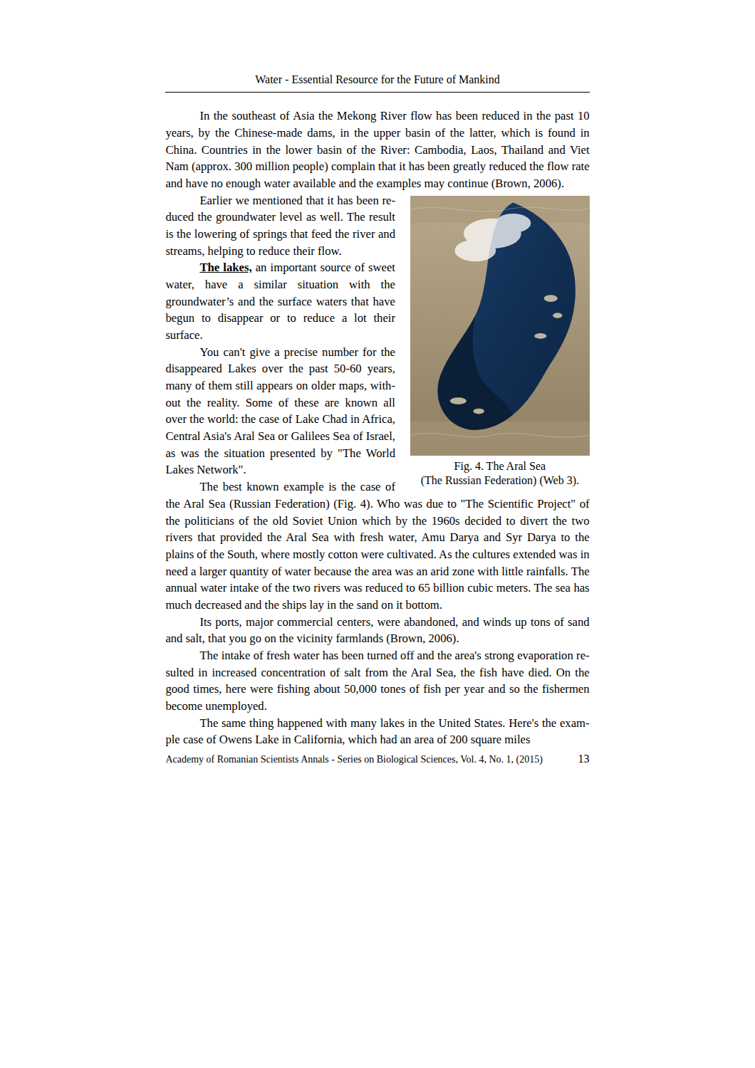Water - Essential Resource for the Future of Mankind
In the southeast of Asia the Mekong River flow has been reduced in the past 10 years, by the Chinese-made dams, in the upper basin of the latter, which is found in China. Countries in the lower basin of the River: Cambodia, Laos, Thailand and Viet Nam (approx. 300 million people) complain that it has been greatly reduced the flow rate and have no enough water available and the examples may continue (Brown, 2006).
Fig. 4. The Aral Sea
(The Russian Federation) (Web 3).
Earlier we mentioned that it has been reduced the groundwater level as well. The result is the lowering of springs that feed the river and streams, helping to reduce their flow.
The lakes, an important source of sweet water, have a similar situation with the groundwater’s and the surface waters that have begun to disappear or to reduce a lot their surface.
You can't give a precise number for the disappeared Lakes over the past 50-60 years, many of them still appears on older maps, without the reality. Some of these are known all over the world: the case of Lake Chad in Africa, Central Asia's Aral Sea or Galilees Sea of Israel, as was the situation presented by "The World Lakes Network".
The best known example is the case of the Aral Sea (Russian Federation) (Fig. 4). Who was due to "The Scientific Project" of the politicians of the old Soviet Union which by the 1960s decided to divert the two rivers that provided the Aral Sea with fresh water, Amu Darya and Syr Darya to the plains of the South, where mostly cotton were cultivated. As the cultures extended was in need a larger quantity of water because the area was an arid zone with little rainfalls. The annual water intake of the two rivers was reduced to 65 billion cubic meters. The sea has much decreased and the ships lay in the sand on it bottom.
Its ports, major commercial centers, were abandoned, and winds up tons of sand and salt, that you go on the vicinity farmlands (Brown, 2006).
The intake of fresh water has been turned off and the area's strong evaporation resulted in increased concentration of salt from the Aral Sea, the fish have died. On the good times, here were fishing about 50,000 tones of fish per year and so the fishermen become unemployed.
The same thing happened with many lakes in the United States. Here's the example case of Owens Lake in California, which had an area of 200 square miles
Academy of Romanian Scientists Annals - Series on Biological Sciences, Vol. 4, No. 1, (2015) 13